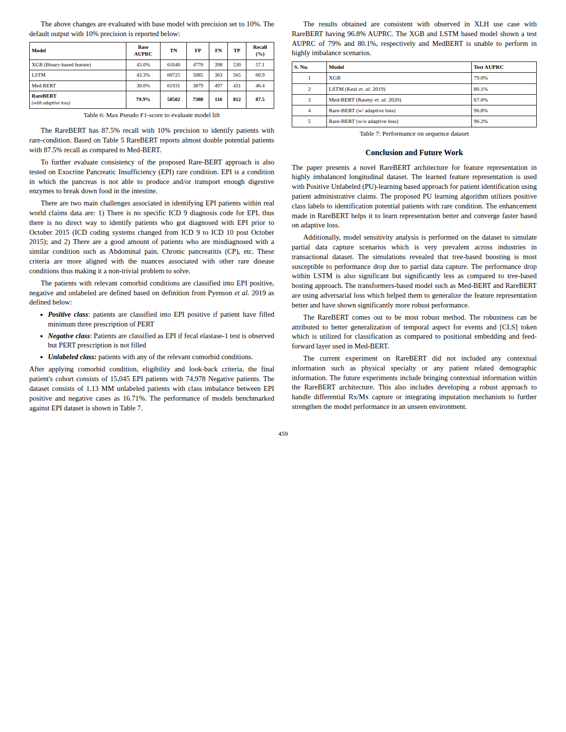The above changes are evaluated with base model with precision set to 10%. The default output with 10% precision is reported below:
| Model | Base AUPRC | TN | FP | FN | TP | Recall (%) |
| --- | --- | --- | --- | --- | --- | --- |
| XGB (Binary-based feature) | 43.0% | 61040 | 4770 | 398 | 530 | 57.1 |
| LSTM | 43.3% | 60725 | 5085 | 363 | 565 | 60.9 |
| Med-BERT | 30.0% | 61931 | 3879 | 497 | 431 | 46.4 |
| RareBERT (with adaptive loss) | 79.9% | 58502 | 7308 | 116 | 812 | 87.5 |
Table 6: Max Pseudo F1-score to evaluate model lift
The RareBERT has 87.5% recall with 10% precision to identify patients with rare-condition. Based on Table 5 RareBERT reports almost double potential patients with 87.5% recall as compared to Med-BERT.
To further evaluate consistency of the proposed Rare-BERT approach is also tested on Exocrine Pancreatic Insufficiency (EPI) rare condition. EPI is a condition in which the pancreas is not able to produce and/or transport enough digestive enzymes to break down food in the intestine.
There are two main challenges associated in identifying EPI patients within real world claims data are: 1) There is no specific ICD 9 diagnosis code for EPI, thus there is no direct way to identify patients who got diagnosed with EPI prior to October 2015 (ICD coding systems changed from ICD 9 to ICD 10 post October 2015); and 2) There are a good amount of patients who are misdiagnosed with a similar condition such as Abdominal pain, Chronic pancreatitis (CP), etc. These criteria are more aligned with the nuances associated with other rare disease conditions thus making it a non-trivial problem to solve.
The patients with relevant comorbid conditions are classified into EPI positive, negative and unlabeled are defined based on definition from Pyenson et al. 2019 as defined below:
Positive class: patients are classified into EPI positive if patient have filled minimum three prescription of PERT
Negative class: Patients are classified as EPI if fecal elastase-1 test is observed but PERT prescription is not filled
Unlabeled class: patients with any of the relevant comorbid conditions.
After applying comorbid condition, eligibility and look-back criteria, the final patient's cohort consists of 15,045 EPI patients with 74,978 Negative patients. The dataset consists of 1.13 MM unlabeled patients with class imbalance between EPI positive and negative cases as 16.71%. The performance of models benchmarked against EPI dataset is shown in Table 7.
The results obtained are consistent with observed in XLH use case with RareBERT having 96.8% AUPRC. The XGB and LSTM based model shown a test AUPRC of 79% and 80.1%, respectively and MedBERT is unable to perform in highly imbalance scenarios.
| S. No. | Model | Test AUPRC |
| --- | --- | --- |
| 1 | XGB | 79.0% |
| 2 | LSTM (Kezi et. al. 2019) | 80.1% |
| 3 | Med-BERT (Rasmy et. al. 2020) | 67.6% |
| 4 | Rare-BERT (w/ adaptive loss) | 96.8% |
| 5 | Rare-BERT (w/o adaptive loss) | 96.2% |
Table 7: Performance on sequence dataset
Conclusion and Future Work
The paper presents a novel RareBERT architecture for feature representation in highly imbalanced longitudinal dataset. The learned feature representation is used with Positive Unlabeled (PU)-learning based approach for patient identification using patient administrative claims. The proposed PU learning algorithm utilizes positive class labels to identification potential patients with rare condition. The enhancement made in RareBERT helps it to learn representation better and converge faster based on adaptive loss.
Additionally, model sensitivity analysis is performed on the dataset to simulate partial data capture scenarios which is very prevalent across industries in transactional dataset. The simulations revealed that tree-based boosting is most susceptible to performance drop due to partial data capture. The performance drop within LSTM is also significant but significantly less as compared to tree-based bosting approach. The transformers-based model such as Med-BERT and RareBERT are using adversarial loss which helped them to generalize the feature representation better and have shown significantly more robust performance.
The RareBERT comes out to be most robust method. The robustness can be attributed to better generalization of temporal aspect for events and [CLS] token which is utilized for classification as compared to positional embedding and feed-forward layer used in Med-BERT.
The current experiment on RareBERT did not included any contextual information such as physical specialty or any patient related demographic information. The future experiments include bringing contextual information within the RareBERT architecture. This also includes developing a robust approach to handle differential Rx/Mx capture or integrating imputation mechanism to further strengthen the model performance in an unseen environment.
459